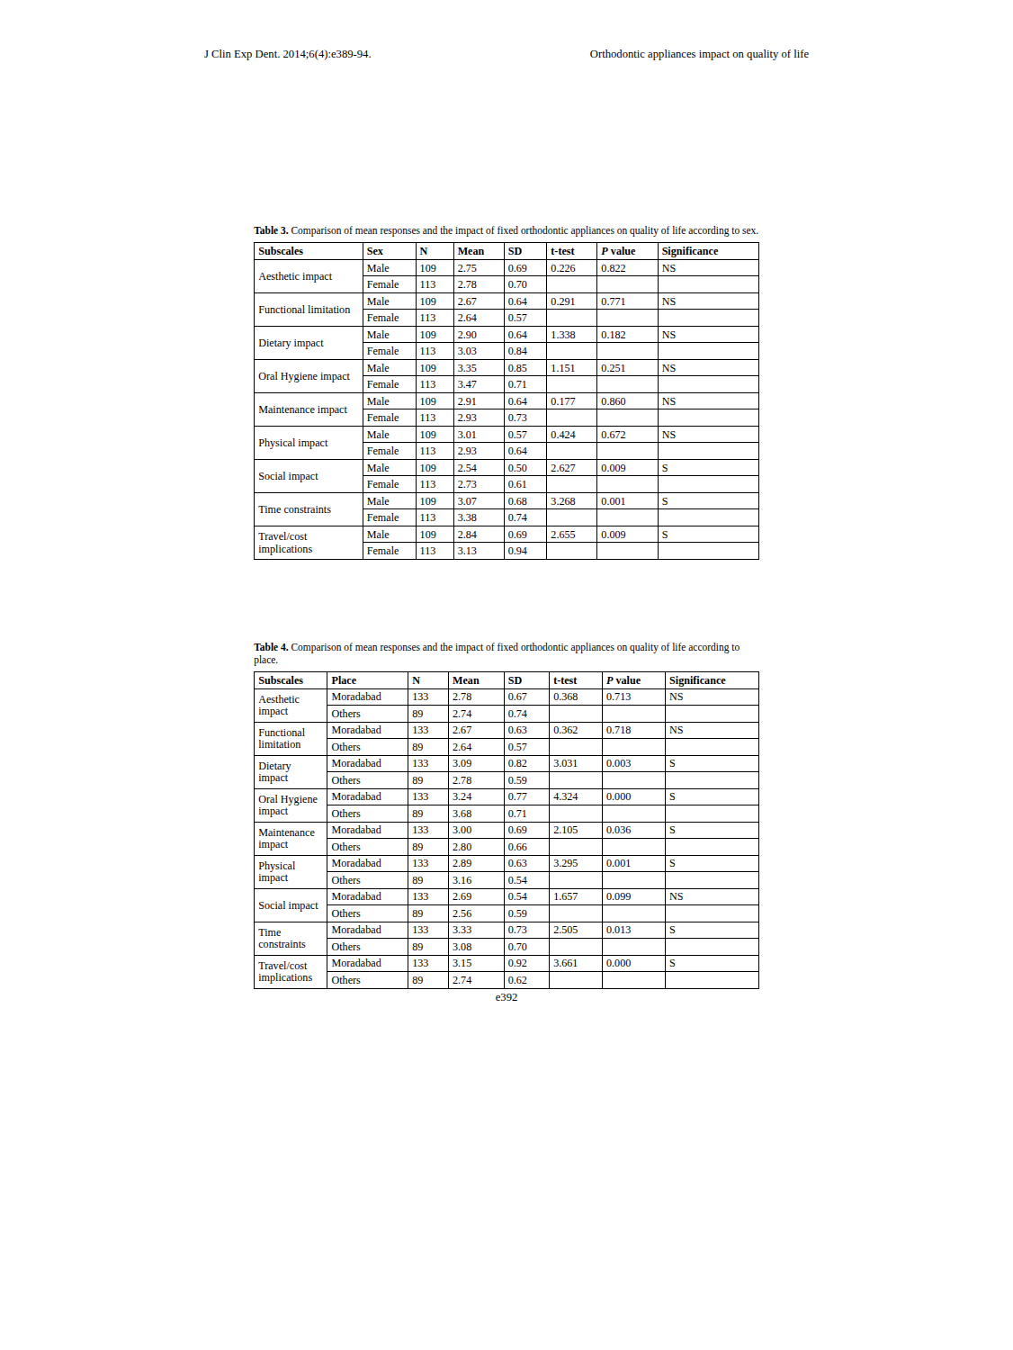J Clin Exp Dent. 2014;6(4):e389-94.
Orthodontic appliances impact on quality of life
Table 3. Comparison of mean responses and the impact of fixed orthodontic appliances on quality of life according to sex.
| Subscales | Sex | N | Mean | SD | t-test | P value | Significance |
| --- | --- | --- | --- | --- | --- | --- | --- |
| Aesthetic impact | Male | 109 | 2.75 | 0.69 | 0.226 | 0.822 | NS |
| Female | 113 | 2.78 | 0.70 | | | |
| Functional limitation | Male | 109 | 2.67 | 0.64 | 0.291 | 0.771 | NS |
| Female | 113 | 2.64 | 0.57 | | | |
| Dietary impact | Male | 109 | 2.90 | 0.64 | 1.338 | 0.182 | NS |
| Female | 113 | 3.03 | 0.84 | | | |
| Oral Hygiene impact | Male | 109 | 3.35 | 0.85 | 1.151 | 0.251 | NS |
| Female | 113 | 3.47 | 0.71 | | | |
| Maintenance impact | Male | 109 | 2.91 | 0.64 | 0.177 | 0.860 | NS |
| Female | 113 | 2.93 | 0.73 | | | |
| Physical impact | Male | 109 | 3.01 | 0.57 | 0.424 | 0.672 | NS |
| Female | 113 | 2.93 | 0.64 | | | |
| Social impact | Male | 109 | 2.54 | 0.50 | 2.627 | 0.009 | S |
| Female | 113 | 2.73 | 0.61 | | | |
| Time constraints | Male | 109 | 3.07 | 0.68 | 3.268 | 0.001 | S |
| Female | 113 | 3.38 | 0.74 | | | |
| Travel/cost implications | Male | 109 | 2.84 | 0.69 | 2.655 | 0.009 | S |
| Female | 113 | 3.13 | 0.94 | | | |
Table 4. Comparison of mean responses and the impact of fixed orthodontic appliances on quality of life according to place.
| Subscales | Place | N | Mean | SD | t-test | P value | Significance |
| --- | --- | --- | --- | --- | --- | --- | --- |
| Aesthetic impact | Moradabad | 133 | 2.78 | 0.67 | 0.368 | 0.713 | NS |
| Others | 89 | 2.74 | 0.74 | | | |
| Functional limitation | Moradabad | 133 | 2.67 | 0.63 | 0.362 | 0.718 | NS |
| Others | 89 | 2.64 | 0.57 | | | |
| Dietary impact | Moradabad | 133 | 3.09 | 0.82 | 3.031 | 0.003 | S |
| Others | 89 | 2.78 | 0.59 | | | |
| Oral Hygiene impact | Moradabad | 133 | 3.24 | 0.77 | 4.324 | 0.000 | S |
| Others | 89 | 3.68 | 0.71 | | | |
| Maintenance impact | Moradabad | 133 | 3.00 | 0.69 | 2.105 | 0.036 | S |
| Others | 89 | 2.80 | 0.66 | | | |
| Physical impact | Moradabad | 133 | 2.89 | 0.63 | 3.295 | 0.001 | S |
| Others | 89 | 3.16 | 0.54 | | | |
| Social impact | Moradabad | 133 | 2.69 | 0.54 | 1.657 | 0.099 | NS |
| Others | 89 | 2.56 | 0.59 | | | |
| Time constraints | Moradabad | 133 | 3.33 | 0.73 | 2.505 | 0.013 | S |
| Others | 89 | 3.08 | 0.70 | | | |
| Travel/cost implications | Moradabad | 133 | 3.15 | 0.92 | 3.661 | 0.000 | S |
| Others | 89 | 2.74 | 0.62 | | | |
e392